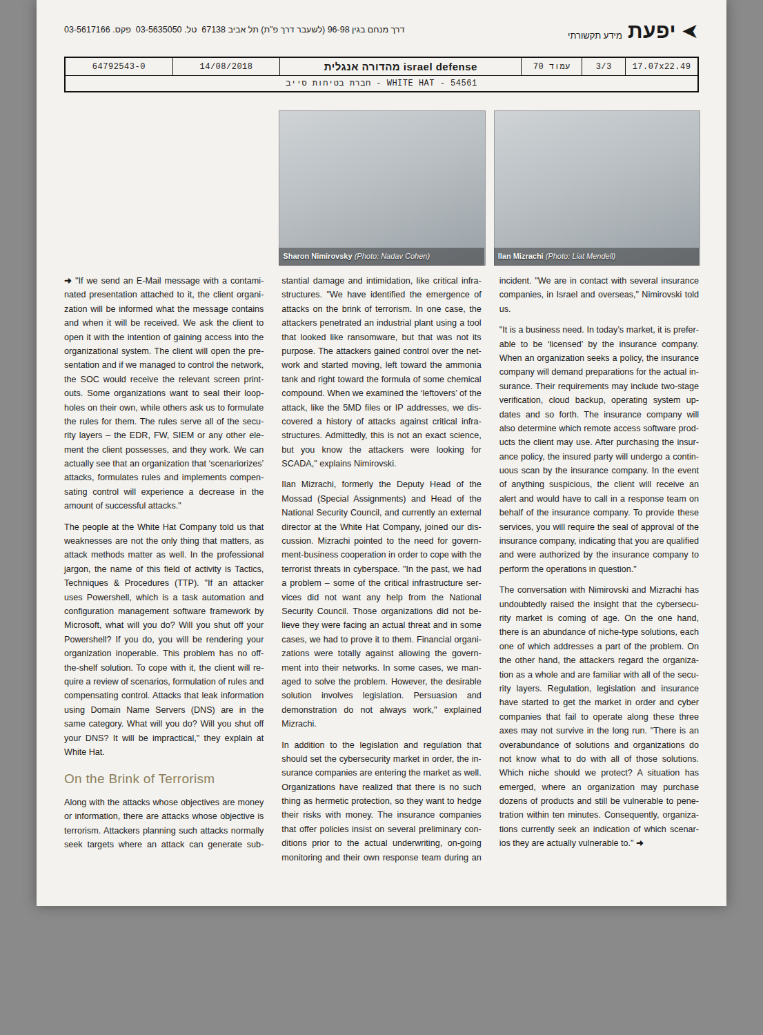➤ יפעת מידע תקשורתי
דרך מנחם בגין 96-98 (לשעבר דרך פ"ת) תל אביב 67138 טל. 03-5635050 פקס. 03-5617166
| 17.07x22.49 | 3/3 | עמוד 70 | israel defense מהדורה אנגלית | 14/08/2018 | 64792543-0 |
| 54561 - WHITE HAT - חברת בטיחות סייב |
Sharon Nimirovsky (Photo: Nadav Cohen)
Ilan Mizrachi (Photo: Liat Mendell)
"If we send an E-Mail message with a contaminated presentation attached to it, the client organization will be informed what the message contains and when it will be received. We ask the client to open it with the intention of gaining access into the organizational system. The client will open the presentation and if we managed to control the network, the SOC would receive the relevant screen printouts. Some organizations want to seal their loopholes on their own, while others ask us to formulate the rules for them. The rules serve all of the security layers – the EDR, FW, SIEM or any other element the client possesses, and they work. We can actually see that an organization that ‘scenariorizes’ attacks, formulates rules and implements compensating control will experience a decrease in the amount of successful attacks."
The people at the White Hat Company told us that weaknesses are not the only thing that matters, as attack methods matter as well. In the professional jargon, the name of this field of activity is Tactics, Techniques & Procedures (TTP). "If an attacker uses Powershell, which is a task automation and configuration management software framework by Microsoft, what will you do? Will you shut off your Powershell? If you do, you will be rendering your organization inoperable. This problem has no off-the-shelf solution. To cope with it, the client will require a review of scenarios, formulation of rules and compensating control. Attacks that leak information using Domain Name Servers (DNS) are in the same category. What will you do? Will you shut off your DNS? It will be impractical," they explain at White Hat.
On the Brink of Terrorism
Along with the attacks whose objectives are money or information, there are attacks whose objective is terrorism. Attackers planning such attacks normally seek targets where an attack can generate substantial damage and intimidation, like critical infrastructures. "We have identified the emergence of attacks on the brink of terrorism. In one case, the attackers penetrated an industrial plant using a tool that looked like ransomware, but that was not its purpose. The attackers gained control over the network and started moving, left toward the ammonia tank and right toward the formula of some chemical compound. When we examined the ‘leftovers’ of the attack, like the 5MD files or IP addresses, we discovered a history of attacks against critical infrastructures. Admittedly, this is not an exact science, but you know the attackers were looking for SCADA," explains Nimirovski.
Ilan Mizrachi, formerly the Deputy Head of the Mossad (Special Assignments) and Head of the National Security Council, and currently an external director at the White Hat Company, joined our discussion. Mizrachi pointed to the need for government-business cooperation in order to cope with the terrorist threats in cyberspace. "In the past, we had a problem – some of the critical infrastructure services did not want any help from the National Security Council. Those organizations did not believe they were facing an actual threat and in some cases, we had to prove it to them. Financial organizations were totally against allowing the government into their networks. In some cases, we managed to solve the problem. However, the desirable solution involves legislation. Persuasion and demonstration do not always work," explained Mizrachi.
In addition to the legislation and regulation that should set the cybersecurity market in order, the insurance companies are entering the market as well. Organizations have realized that there is no such thing as hermetic protection, so they want to hedge their risks with money. The insurance companies that offer policies insist on several preliminary conditions prior to the actual underwriting, on-going monitoring and their own response team during an incident. "We are in contact with several insurance companies, in Israel and overseas," Nimirovski told us.
"It is a business need. In today’s market, it is preferable to be ‘licensed’ by the insurance company. When an organization seeks a policy, the insurance company will demand preparations for the actual insurance. Their requirements may include two-stage verification, cloud backup, operating system updates and so forth. The insurance company will also determine which remote access software products the client may use. After purchasing the insurance policy, the insured party will undergo a continuous scan by the insurance company. In the event of anything suspicious, the client will receive an alert and would have to call in a response team on behalf of the insurance company. To provide these services, you will require the seal of approval of the insurance company, indicating that you are qualified and were authorized by the insurance company to perform the operations in question."
The conversation with Nimirovski and Mizrachi has undoubtedly raised the insight that the cybersecurity market is coming of age. On the one hand, there is an abundance of niche-type solutions, each one of which addresses a part of the problem. On the other hand, the attackers regard the organization as a whole and are familiar with all of the security layers. Regulation, legislation and insurance have started to get the market in order and cyber companies that fail to operate along these three axes may not survive in the long run. "There is an overabundance of solutions and organizations do not know what to do with all of those solutions. Which niche should we protect? A situation has emerged, where an organization may purchase dozens of products and still be vulnerable to penetration within ten minutes. Consequently, organizations currently seek an indication of which scenarios they are actually vulnerable to."